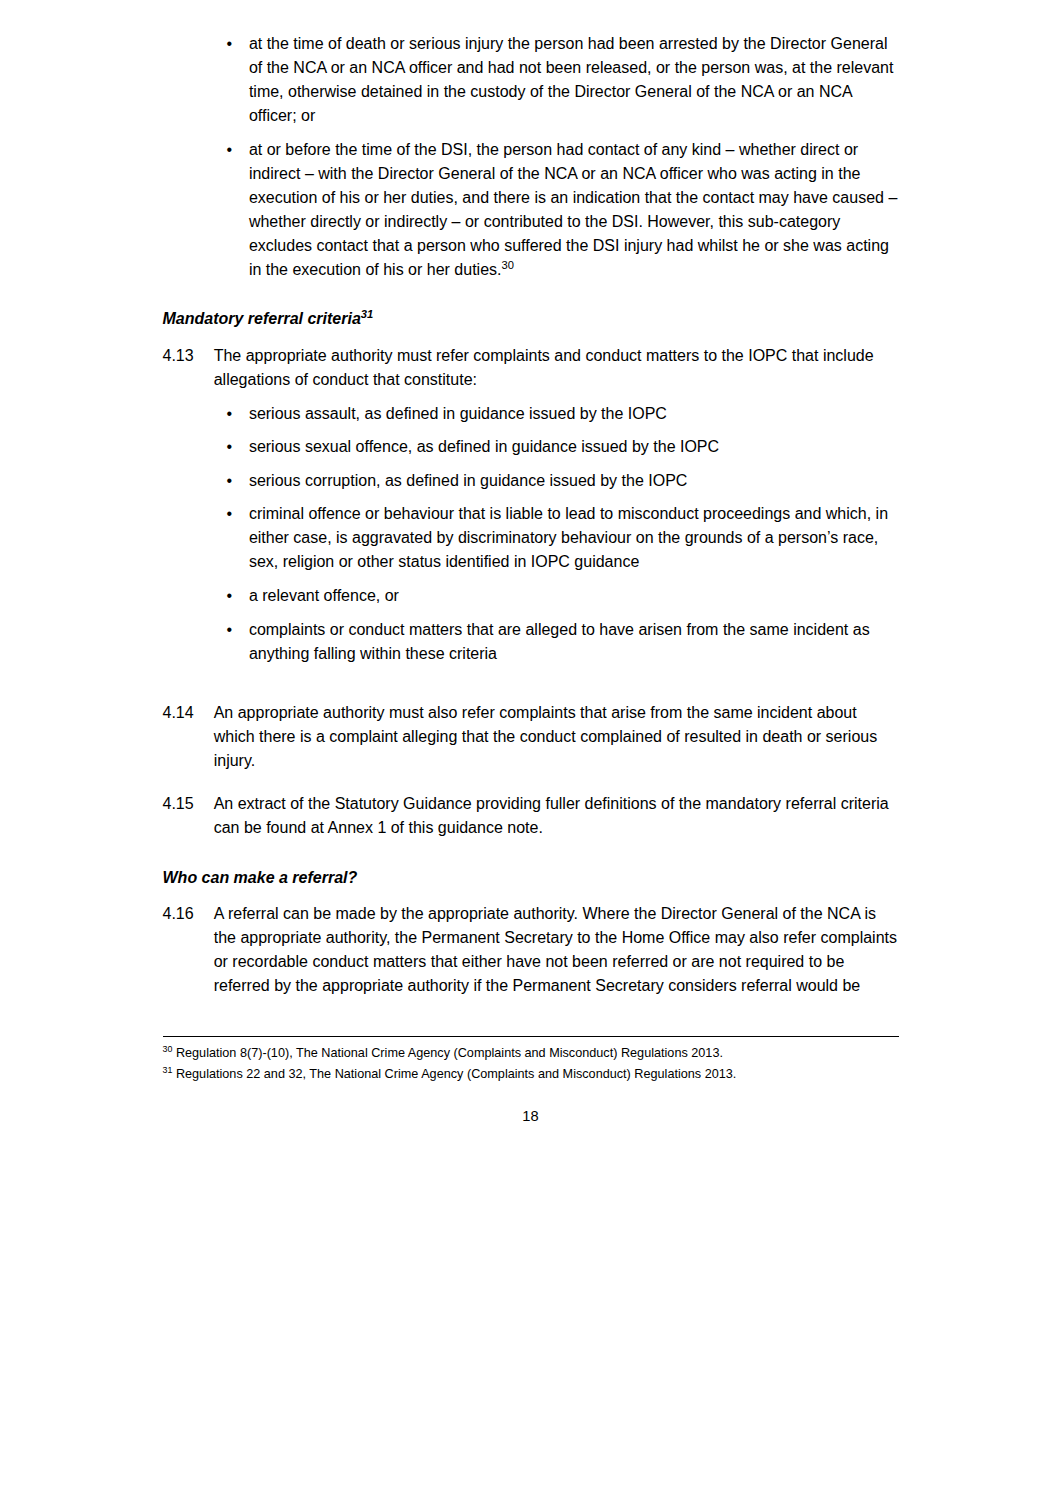at the time of death or serious injury the person had been arrested by the Director General of the NCA or an NCA officer and had not been released, or the person was, at the relevant time, otherwise detained in the custody of the Director General of the NCA or an NCA officer; or
at or before the time of the DSI, the person had contact of any kind – whether direct or indirect – with the Director General of the NCA or an NCA officer who was acting in the execution of his or her duties, and there is an indication that the contact may have caused – whether directly or indirectly – or contributed to the DSI. However, this sub-category excludes contact that a person who suffered the DSI injury had whilst he or she was acting in the execution of his or her duties.30
Mandatory referral criteria31
4.13
The appropriate authority must refer complaints and conduct matters to the IOPC that include allegations of conduct that constitute:
serious assault, as defined in guidance issued by the IOPC
serious sexual offence, as defined in guidance issued by the IOPC
serious corruption, as defined in guidance issued by the IOPC
criminal offence or behaviour that is liable to lead to misconduct proceedings and which, in either case, is aggravated by discriminatory behaviour on the grounds of a person’s race, sex, religion or other status identified in IOPC guidance
a relevant offence, or
complaints or conduct matters that are alleged to have arisen from the same incident as anything falling within these criteria
4.14
An appropriate authority must also refer complaints that arise from the same incident about which there is a complaint alleging that the conduct complained of resulted in death or serious injury.
4.15
An extract of the Statutory Guidance providing fuller definitions of the mandatory referral criteria can be found at Annex 1 of this guidance note.
Who can make a referral?
4.16
A referral can be made by the appropriate authority. Where the Director General of the NCA is the appropriate authority, the Permanent Secretary to the Home Office may also refer complaints or recordable conduct matters that either have not been referred or are not required to be referred by the appropriate authority if the Permanent Secretary considers referral would be
30 Regulation 8(7)-(10), The National Crime Agency (Complaints and Misconduct) Regulations 2013.
31 Regulations 22 and 32, The National Crime Agency (Complaints and Misconduct) Regulations 2013.
18